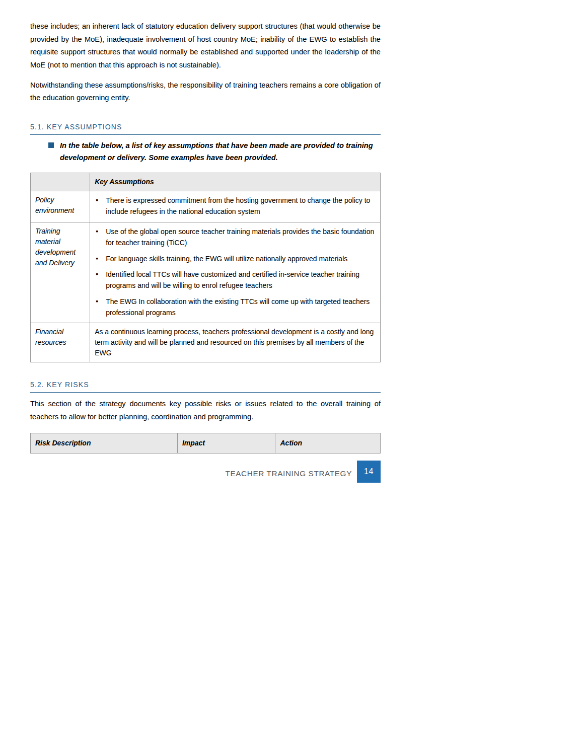these includes; an inherent lack of statutory education delivery support structures (that would otherwise be provided by the MoE), inadequate involvement of host country MoE; inability of the EWG to establish the requisite support structures that would normally be established and supported under the leadership of the MoE (not to mention that this approach is not sustainable).
Notwithstanding these assumptions/risks, the responsibility of training teachers remains a core obligation of the education governing entity.
5.1. Key Assumptions
In the table below, a list of key assumptions that have been made are provided to training development or delivery. Some examples have been provided.
| | Key Assumptions |
| Policy environment | There is expressed commitment from the hosting government to change the policy to include refugees in the national education system |
| Training material development and Delivery | Use of the global open source teacher training materials provides the basic foundation for teacher training (TiCC) For language skills training, the EWG will utilize nationally approved materials Identified local TTCs will have customized and certified in-service teacher training programs and will be willing to enrol refugee teachers The EWG In collaboration with the existing TTCs will come up with targeted teachers professional programs |
| Financial resources | As a continuous learning process, teachers professional development is a costly and long term activity and will be planned and resourced on this premises by all members of the EWG |
5.2. Key Risks
This section of the strategy documents key possible risks or issues related to the overall training of teachers to allow for better planning, coordination and programming.
| Risk Description | Impact | Action |
TEACHER TRAINING STRATEGY
14